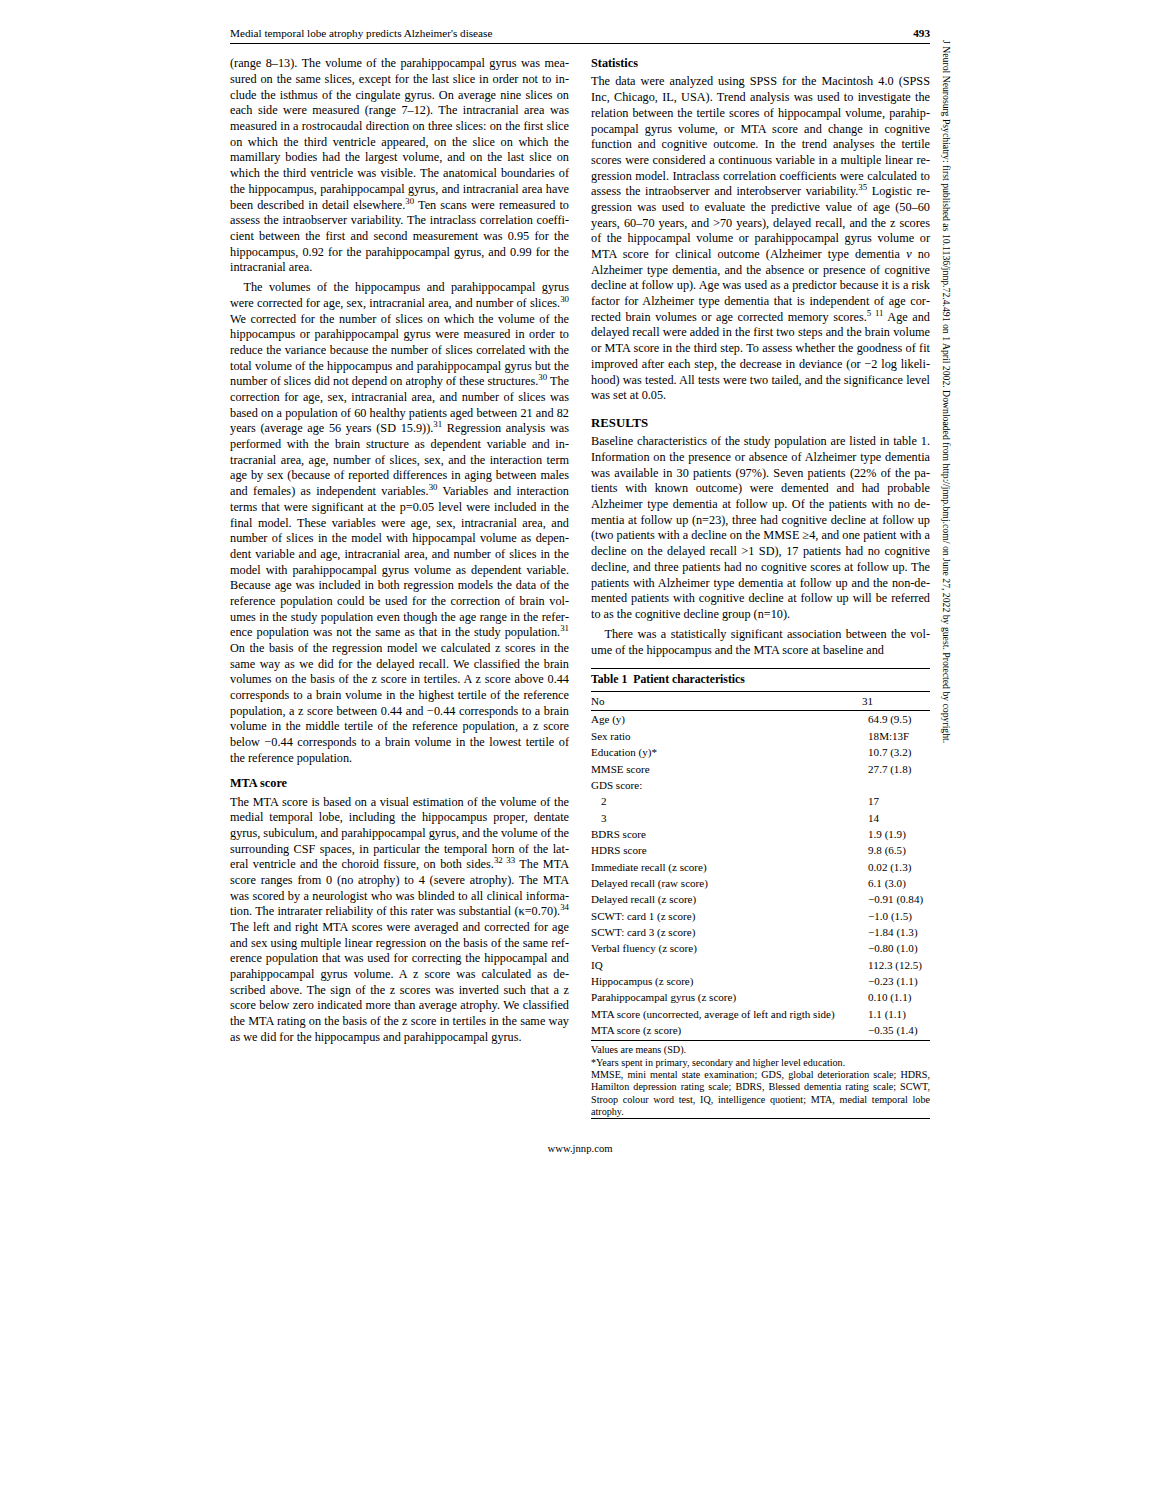Medial temporal lobe atrophy predicts Alzheimer's disease 493
J Neurol Neurosurg Psychiatry: first published as 10.1136/jnnp.72.4.491 on 1 April 2002. Downloaded from http://jnnp.bmj.com/ on June 27, 2022 by guest. Protected by copyright.
(range 8–13). The volume of the parahippocampal gyrus was measured on the same slices, except for the last slice in order not to include the isthmus of the cingulate gyrus. On average nine slices on each side were measured (range 7–12). The intracranial area was measured in a rostrocaudal direction on three slices: on the first slice on which the third ventricle appeared, on the slice on which the mamillary bodies had the largest volume, and on the last slice on which the third ventricle was visible. The anatomical boundaries of the hippocampus, parahippocampal gyrus, and intracranial area have been described in detail elsewhere.30 Ten scans were remeasured to assess the intraobserver variability. The intraclass correlation coefficient between the first and second measurement was 0.95 for the hippocampus, 0.92 for the parahippocampal gyrus, and 0.99 for the intracranial area.
The volumes of the hippocampus and parahippocampal gyrus were corrected for age, sex, intracranial area, and number of slices.30 We corrected for the number of slices on which the volume of the hippocampus or parahippocampal gyrus were measured in order to reduce the variance because the number of slices correlated with the total volume of the hippocampus and parahippocampal gyrus but the number of slices did not depend on atrophy of these structures.30 The correction for age, sex, intracranial area, and number of slices was based on a population of 60 healthy patients aged between 21 and 82 years (average age 56 years (SD 15.9)).31 Regression analysis was performed with the brain structure as dependent variable and intracranial area, age, number of slices, sex, and the interaction term age by sex (because of reported differences in aging between males and females) as independent variables.30 Variables and interaction terms that were significant at the p=0.05 level were included in the final model. These variables were age, sex, intracranial area, and number of slices in the model with hippocampal volume as dependent variable and age, intracranial area, and number of slices in the model with parahippocampal gyrus volume as dependent variable. Because age was included in both regression models the data of the reference population could be used for the correction of brain volumes in the study population even though the age range in the reference population was not the same as that in the study population.31 On the basis of the regression model we calculated z scores in the same way as we did for the delayed recall. We classified the brain volumes on the basis of the z score in tertiles. A z score above 0.44 corresponds to a brain volume in the highest tertile of the reference population, a z score between 0.44 and −0.44 corresponds to a brain volume in the middle tertile of the reference population, a z score below −0.44 corresponds to a brain volume in the lowest tertile of the reference population.
MTA score
The MTA score is based on a visual estimation of the volume of the medial temporal lobe, including the hippocampus proper, dentate gyrus, subiculum, and parahippocampal gyrus, and the volume of the surrounding CSF spaces, in particular the temporal horn of the lateral ventricle and the choroid fissure, on both sides.32 33 The MTA score ranges from 0 (no atrophy) to 4 (severe atrophy). The MTA was scored by a neurologist who was blinded to all clinical information. The intrarater reliability of this rater was substantial (κ=0.70).34 The left and right MTA scores were averaged and corrected for age and sex using multiple linear regression on the basis of the same reference population that was used for correcting the hippocampal and parahippocampal gyrus volume. A z score was calculated as described above. The sign of the z scores was inverted such that a z score below zero indicated more than average atrophy. We classified the MTA rating on the basis of the z score in tertiles in the same way as we did for the hippocampus and parahippocampal gyrus.
Statistics
The data were analyzed using SPSS for the Macintosh 4.0 (SPSS Inc, Chicago, IL, USA). Trend analysis was used to investigate the relation between the tertile scores of hippocampal volume, parahippocampal gyrus volume, or MTA score and change in cognitive function and cognitive outcome. In the trend analyses the tertile scores were considered a continuous variable in a multiple linear regression model. Intraclass correlation coefficients were calculated to assess the intraobserver and interobserver variability.35 Logistic regression was used to evaluate the predictive value of age (50–60 years, 60–70 years, and >70 years), delayed recall, and the z scores of the hippocampal volume or parahippocampal gyrus volume or MTA score for clinical outcome (Alzheimer type dementia v no Alzheimer type dementia, and the absence or presence of cognitive decline at follow up). Age was used as a predictor because it is a risk factor for Alzheimer type dementia that is independent of age corrected brain volumes or age corrected memory scores.5 11 Age and delayed recall were added in the first two steps and the brain volume or MTA score in the third step. To assess whether the goodness of fit improved after each step, the decrease in deviance (or −2 log likelihood) was tested. All tests were two tailed, and the significance level was set at 0.05.
RESULTS
Baseline characteristics of the study population are listed in table 1. Information on the presence or absence of Alzheimer type dementia was available in 30 patients (97%). Seven patients (22% of the patients with known outcome) were demented and had probable Alzheimer type dementia at follow up. Of the patients with no dementia at follow up (n=23), three had cognitive decline at follow up (two patients with a decline on the MMSE ≥4, and one patient with a decline on the delayed recall >1 SD), 17 patients had no cognitive decline, and three patients had no cognitive scores at follow up. The patients with Alzheimer type dementia at follow up and the non-demented patients with cognitive decline at follow up will be referred to as the cognitive decline group (n=10).
There was a statistically significant association between the volume of the hippocampus and the MTA score at baseline and
Table 1 Patient characteristics
| No | 31 |
| --- | --- |
| Age (y) | 64.9 (9.5) |
| Sex ratio | 18M:13F |
| Education (y)* | 10.7 (3.2) |
| MMSE score | 27.7 (1.8) |
| GDS score: | |
| 2 | 17 |
| 3 | 14 |
| BDRS score | 1.9 (1.9) |
| HDRS score | 9.8 (6.5) |
| Immediate recall (z score) | 0.02 (1.3) |
| Delayed recall (raw score) | 6.1 (3.0) |
| Delayed recall (z score) | −0.91 (0.84) |
| SCWT: card 1 (z score) | −1.0 (1.5) |
| SCWT: card 3 (z score) | −1.84 (1.3) |
| Verbal fluency (z score) | −0.80 (1.0) |
| IQ | 112.3 (12.5) |
| Hippocampus (z score) | −0.23 (1.1) |
| Parahippocampal gyrus (z score) | 0.10 (1.1) |
| MTA score (uncorrected, average of left and rigth side) | 1.1 (1.1) |
| MTA score (z score) | −0.35 (1.4) |
Values are means (SD).
*Years spent in primary, secondary and higher level education.
MMSE, mini mental state examination; GDS, global deterioration scale; HDRS, Hamilton depression rating scale; BDRS, Blessed dementia rating scale; SCWT, Stroop colour word test, IQ, intelligence quotient; MTA, medial temporal lobe atrophy.
www.jnnp.com